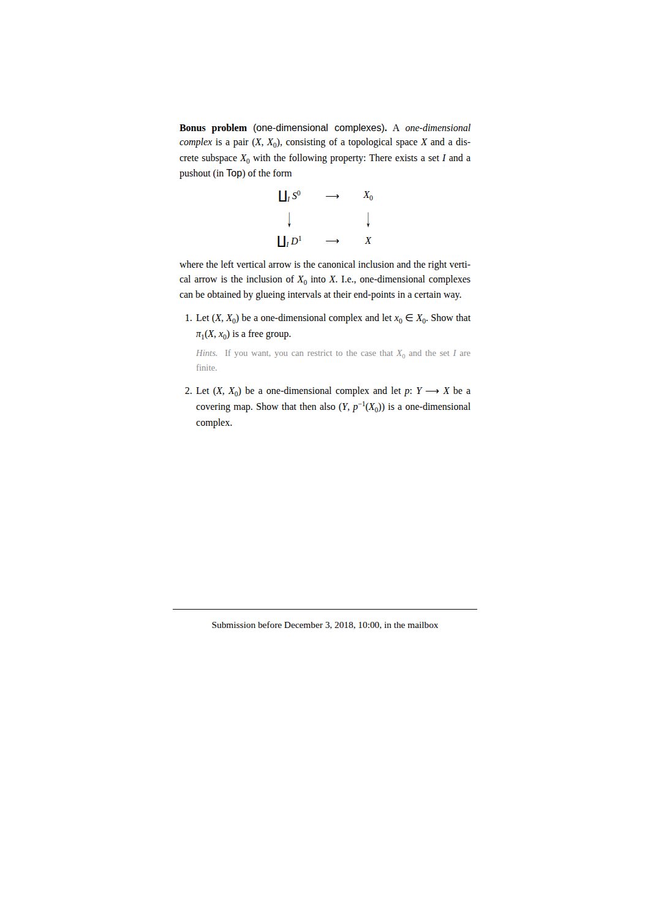Bonus problem (one-dimensional complexes). A one-dimensional complex is a pair (X, X 0), consisting of a topological space X and a discrete subspace X 0 with the following property: There exists a set I and a pushout (in Top) of the form
| ∐ I S 0 | ⟶ | X 0 |
| ↓ | | ↓ |
| ∐ I D 1 | ⟶ | X |
where the left vertical arrow is the canonical inclusion and the right vertical arrow is the inclusion of X 0 into X. I.e., one-dimensional complexes can be obtained by glueing intervals at their end-points in a certain way.
Let (X, X 0) be a one-dimensional complex and let x 0 ∈ X 0. Show that π 1(X, x 0) is a free group.
Hints. If you want, you can restrict to the case that X 0 and the set I are finite.
Let (X, X 0) be a one-dimensional complex and let p: Y ⟶ X be a covering map. Show that then also (Y, p−1(X 0)) is a one-dimensional complex.
Submission before December 3, 2018, 10:00, in the mailbox